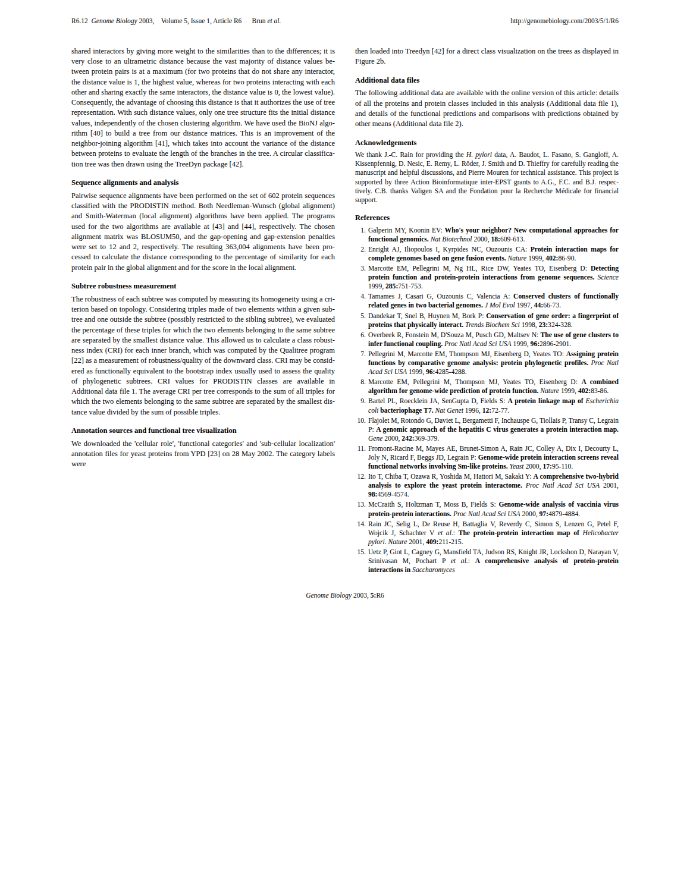R6.12 Genome Biology 2003, Volume 5, Issue 1, Article R6 Brun et al.
http://genomebiology.com/2003/5/1/R6
shared interactors by giving more weight to the similarities than to the differences; it is very close to an ultrametric distance because the vast majority of distance values between protein pairs is at a maximum (for two proteins that do not share any interactor, the distance value is 1, the highest value, whereas for two proteins interacting with each other and sharing exactly the same interactors, the distance value is 0, the lowest value). Consequently, the advantage of choosing this distance is that it authorizes the use of tree representation. With such distance values, only one tree structure fits the initial distance values, independently of the chosen clustering algorithm. We have used the BioNJ algorithm [40] to build a tree from our distance matrices. This is an improvement of the neighbor-joining algorithm [41], which takes into account the variance of the distance between proteins to evaluate the length of the branches in the tree. A circular classification tree was then drawn using the TreeDyn package [42].
Sequence alignments and analysis
Pairwise sequence alignments have been performed on the set of 602 protein sequences classified with the PRODISTIN method. Both Needleman-Wunsch (global alignment) and Smith-Waterman (local alignment) algorithms have been applied. The programs used for the two algorithms are available at [43] and [44], respectively. The chosen alignment matrix was BLOSUM50, and the gap-opening and gap-extension penalties were set to 12 and 2, respectively. The resulting 363,004 alignments have been processed to calculate the distance corresponding to the percentage of similarity for each protein pair in the global alignment and for the score in the local alignment.
Subtree robustness measurement
The robustness of each subtree was computed by measuring its homogeneity using a criterion based on topology. Considering triples made of two elements within a given subtree and one outside the subtree (possibly restricted to the sibling subtree), we evaluated the percentage of these triples for which the two elements belonging to the same subtree are separated by the smallest distance value. This allowed us to calculate a class robustness index (CRI) for each inner branch, which was computed by the Qualitree program [22] as a measurement of robustness/quality of the downward class. CRI may be considered as functionally equivalent to the bootstrap index usually used to assess the quality of phylogenetic subtrees. CRI values for PRODISTIN classes are available in Additional data file 1. The average CRI per tree corresponds to the sum of all triples for which the two elements belonging to the same subtree are separated by the smallest distance value divided by the sum of possible triples.
Annotation sources and functional tree visualization
We downloaded the 'cellular role', 'functional categories' and 'sub-cellular localization' annotation files for yeast proteins from YPD [23] on 28 May 2002. The category labels were
then loaded into Treedyn [42] for a direct class visualization on the trees as displayed in Figure 2b.
Additional data files
The following additional data are available with the online version of this article: details of all the proteins and protein classes included in this analysis (Additional data file 1), and details of the functional predictions and comparisons with predictions obtained by other means (Additional data file 2).
Acknowledgements
We thank J.-C. Rain for providing the H. pylori data, A. Baudot, L. Fasano, S. Gangloff, A. Kissenpfennig, D. Nesic, E. Remy, L. Röder, J. Smith and D. Thieffry for carefully reading the manuscript and helpful discussions, and Pierre Mouren for technical assistance. This project is supported by three Action Bioinformatique inter-EPST grants to A.G., F.C. and B.J. respectively. C.B. thanks Valigen SA and the Fondation pour la Recherche Médicale for financial support.
References
Galperin MY, Koonin EV: Who's your neighbor? New computational approaches for functional genomics. Nat Biotechnol 2000, 18: 609-613.
Enright AJ, Iliopoulos I, Kyrpides NC, Ouzounis CA: Protein interaction maps for complete genomes based on gene fusion events. Nature 1999, 402: 86-90.
Marcotte EM, Pellegrini M, Ng HL, Rice DW, Yeates TO, Eisenberg D: Detecting protein function and protein-protein interactions from genome sequences. Science 1999, 285: 751-753.
Tamames J, Casari G, Ouzounis C, Valencia A: Conserved clusters of functionally related genes in two bacterial genomes. J Mol Evol 1997, 44: 66-73.
Dandekar T, Snel B, Huynen M, Bork P: Conservation of gene order: a fingerprint of proteins that physically interact. Trends Biochem Sci 1998, 23: 324-328.
Overbeek R, Fonstein M, D'Souza M, Pusch GD, Maltsev N: The use of gene clusters to infer functional coupling. Proc Natl Acad Sci USA 1999, 96: 2896-2901.
Pellegrini M, Marcotte EM, Thompson MJ, Eisenberg D, Yeates TO: Assigning protein functions by comparative genome analysis: protein phylogenetic profiles. Proc Natl Acad Sci USA 1999, 96: 4285-4288.
Marcotte EM, Pellegrini M, Thompson MJ, Yeates TO, Eisenberg D: A combined algorithm for genome-wide prediction of protein function. Nature 1999, 402: 83-86.
Bartel PL, Roecklein JA, SenGupta D, Fields S: A protein linkage map of Escherichia coli bacteriophage T7. Nat Genet 1996, 12: 72-77.
Flajolet M, Rotondo G, Daviet L, Bergametti F, Inchauspe G, Tiollais P, Transy C, Legrain P: A genomic approach of the hepatitis C virus generates a protein interaction map. Gene 2000, 242: 369-379.
Fromont-Racine M, Mayes AE, Brunet-Simon A, Rain JC, Colley A, Dix I, Decourty L, Joly N, Ricard F, Beggs JD, Legrain P: Genome-wide protein interaction screens reveal functional networks involving Sm-like proteins. Yeast 2000, 17: 95-110.
Ito T, Chiba T, Ozawa R, Yoshida M, Hattori M, Sakaki Y: A comprehensive two-hybrid analysis to explore the yeast protein interactome. Proc Natl Acad Sci USA 2001, 98: 4569-4574.
McCraith S, Holtzman T, Moss B, Fields S: Genome-wide analysis of vaccinia virus protein-protein interactions. Proc Natl Acad Sci USA 2000, 97: 4879-4884.
Rain JC, Selig L, De Reuse H, Battaglia V, Reverdy C, Simon S, Lenzen G, Petel F, Wojcik J, Schachter V et al.: The protein-protein interaction map of Helicobacter pylori. Nature 2001, 409: 211-215.
Uetz P, Giot L, Cagney G, Mansfield TA, Judson RS, Knight JR, Lockshon D, Narayan V, Srinivasan M, Pochart P et al.: A comprehensive analysis of protein-protein interactions in Saccharomyces
Genome Biology 2003, 5: R6